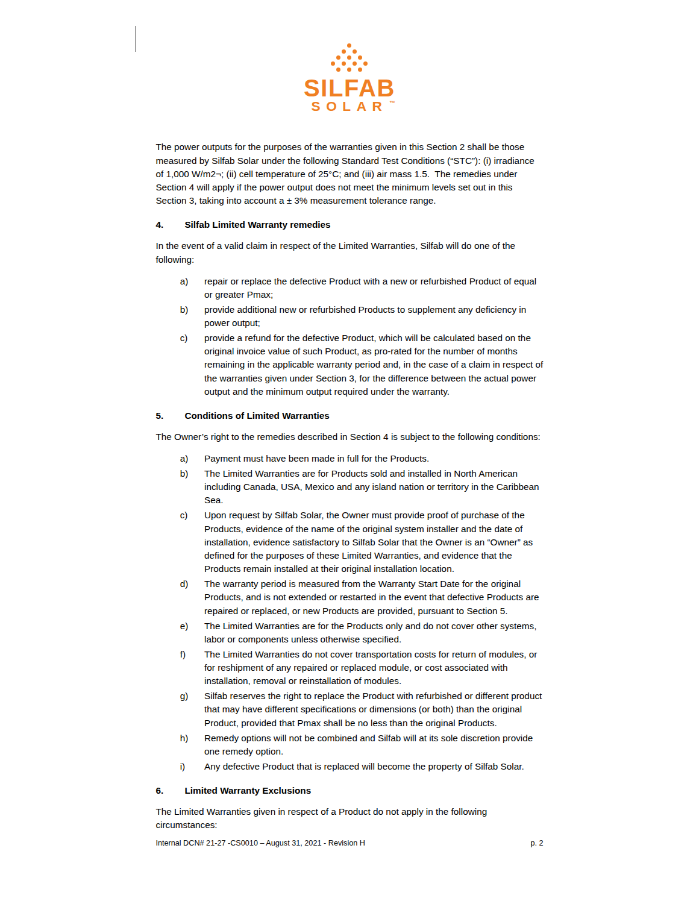SILFAB
SOLAR™
The power outputs for the purposes of the warranties given in this Section 2 shall be those measured by Silfab Solar under the following Standard Test Conditions (“STC”): (i) irradiance of 1,000 W/m2¬; (ii) cell temperature of 25°C; and (iii) air mass 1.5. The remedies under Section 4 will apply if the power output does not meet the minimum levels set out in this Section 3, taking into account a ± 3% measurement tolerance range.
4. Silfab Limited Warranty remedies
In the event of a valid claim in respect of the Limited Warranties, Silfab will do one of the following:
a) repair or replace the defective Product with a new or refurbished Product of equal or greater Pmax;
b) provide additional new or refurbished Products to supplement any deficiency in power output;
c) provide a refund for the defective Product, which will be calculated based on the original invoice value of such Product, as pro-rated for the number of months remaining in the applicable warranty period and, in the case of a claim in respect of the warranties given under Section 3, for the difference between the actual power output and the minimum output required under the warranty.
5. Conditions of Limited Warranties
The Owner’s right to the remedies described in Section 4 is subject to the following conditions:
a) Payment must have been made in full for the Products.
b) The Limited Warranties are for Products sold and installed in North American including Canada, USA, Mexico and any island nation or territory in the Caribbean Sea.
c) Upon request by Silfab Solar, the Owner must provide proof of purchase of the Products, evidence of the name of the original system installer and the date of installation, evidence satisfactory to Silfab Solar that the Owner is an “Owner” as defined for the purposes of these Limited Warranties, and evidence that the Products remain installed at their original installation location.
d) The warranty period is measured from the Warranty Start Date for the original Products, and is not extended or restarted in the event that defective Products are repaired or replaced, or new Products are provided, pursuant to Section 5.
e) The Limited Warranties are for the Products only and do not cover other systems, labor or components unless otherwise specified.
f) The Limited Warranties do not cover transportation costs for return of modules, or for reshipment of any repaired or replaced module, or cost associated with installation, removal or reinstallation of modules.
g) Silfab reserves the right to replace the Product with refurbished or different product that may have different specifications or dimensions (or both) than the original Product, provided that Pmax shall be no less than the original Products.
h) Remedy options will not be combined and Silfab will at its sole discretion provide one remedy option.
i) Any defective Product that is replaced will become the property of Silfab Solar.
6. Limited Warranty Exclusions
The Limited Warranties given in respect of a Product do not apply in the following circumstances:
Internal DCN# 21-27 -CS0010 – August 31, 2021 - Revision H p. 2